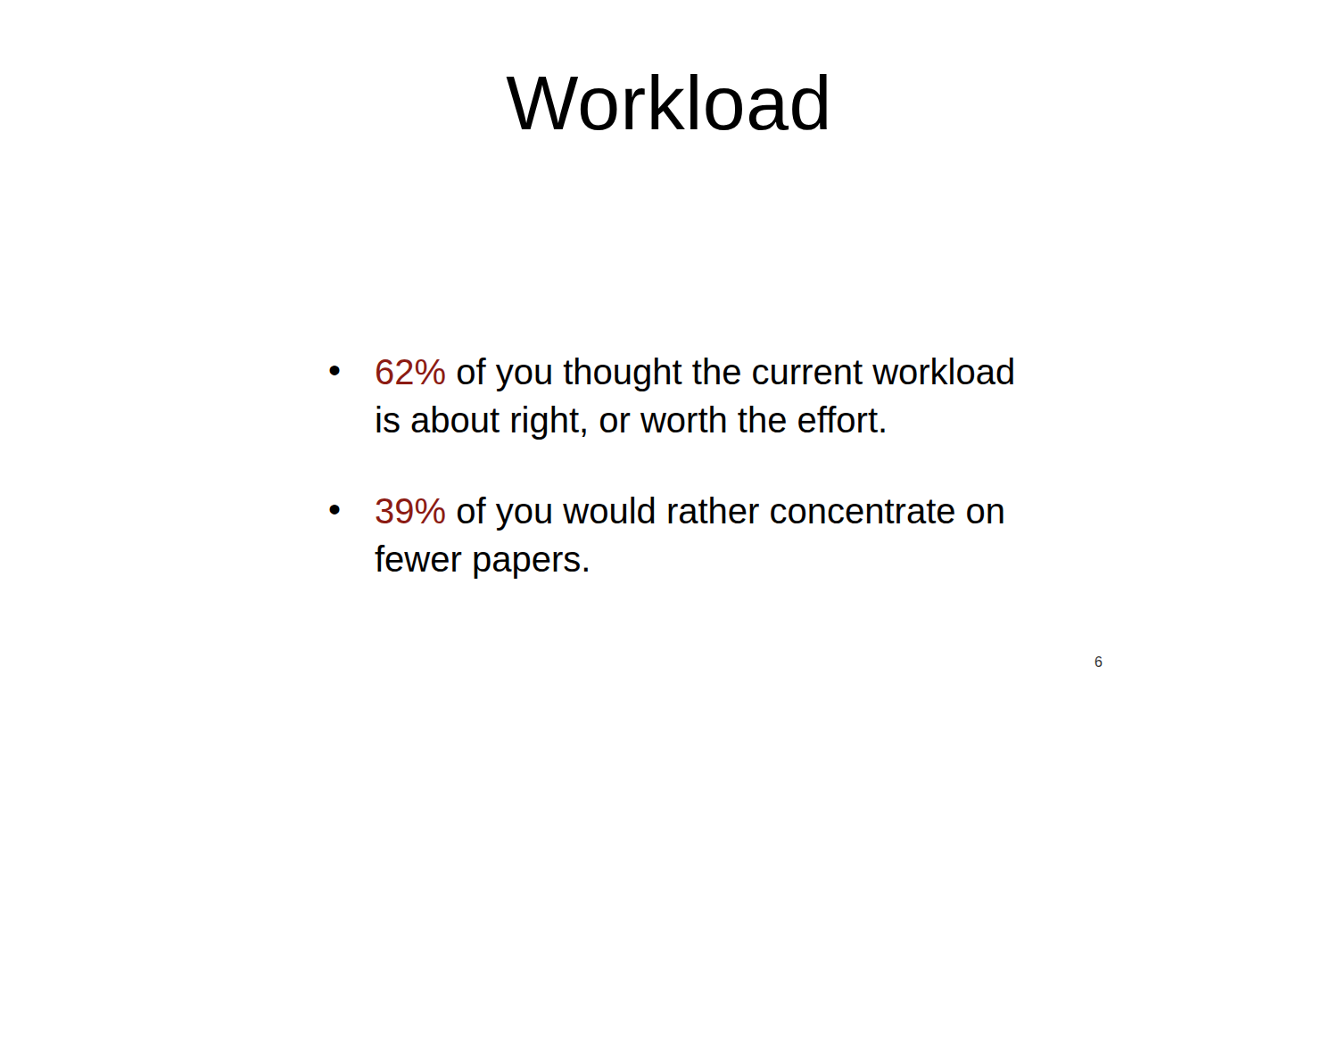Workload
62% of you thought the current workload is about right, or worth the effort.
39% of you would rather concentrate on fewer papers.
6